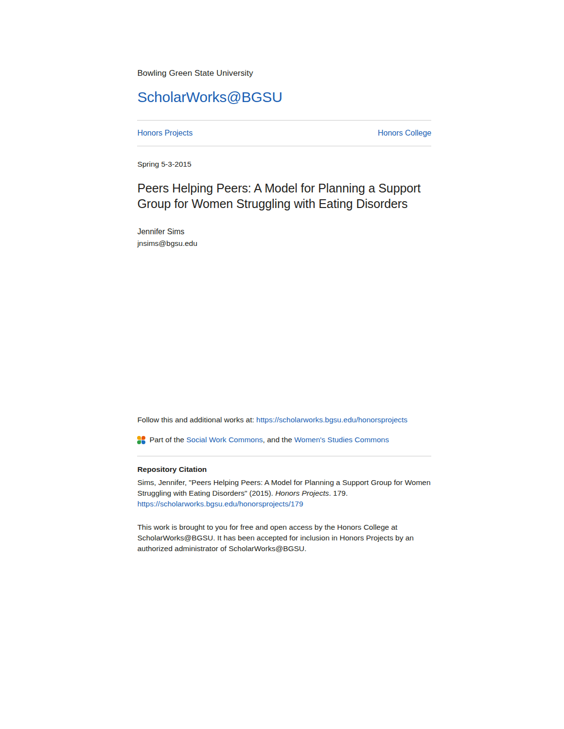Bowling Green State University
ScholarWorks@BGSU
Honors Projects Honors College
Spring 5-3-2015
Peers Helping Peers: A Model for Planning a Support Group for Women Struggling with Eating Disorders
Jennifer Sims
jnsims@bgsu.edu
Follow this and additional works at: https://scholarworks.bgsu.edu/honorsprojects
Part of the Social Work Commons, and the Women's Studies Commons
Repository Citation
Sims, Jennifer, "Peers Helping Peers: A Model for Planning a Support Group for Women Struggling with Eating Disorders" (2015). Honors Projects. 179.
https://scholarworks.bgsu.edu/honorsprojects/179
This work is brought to you for free and open access by the Honors College at ScholarWorks@BGSU. It has been accepted for inclusion in Honors Projects by an authorized administrator of ScholarWorks@BGSU.